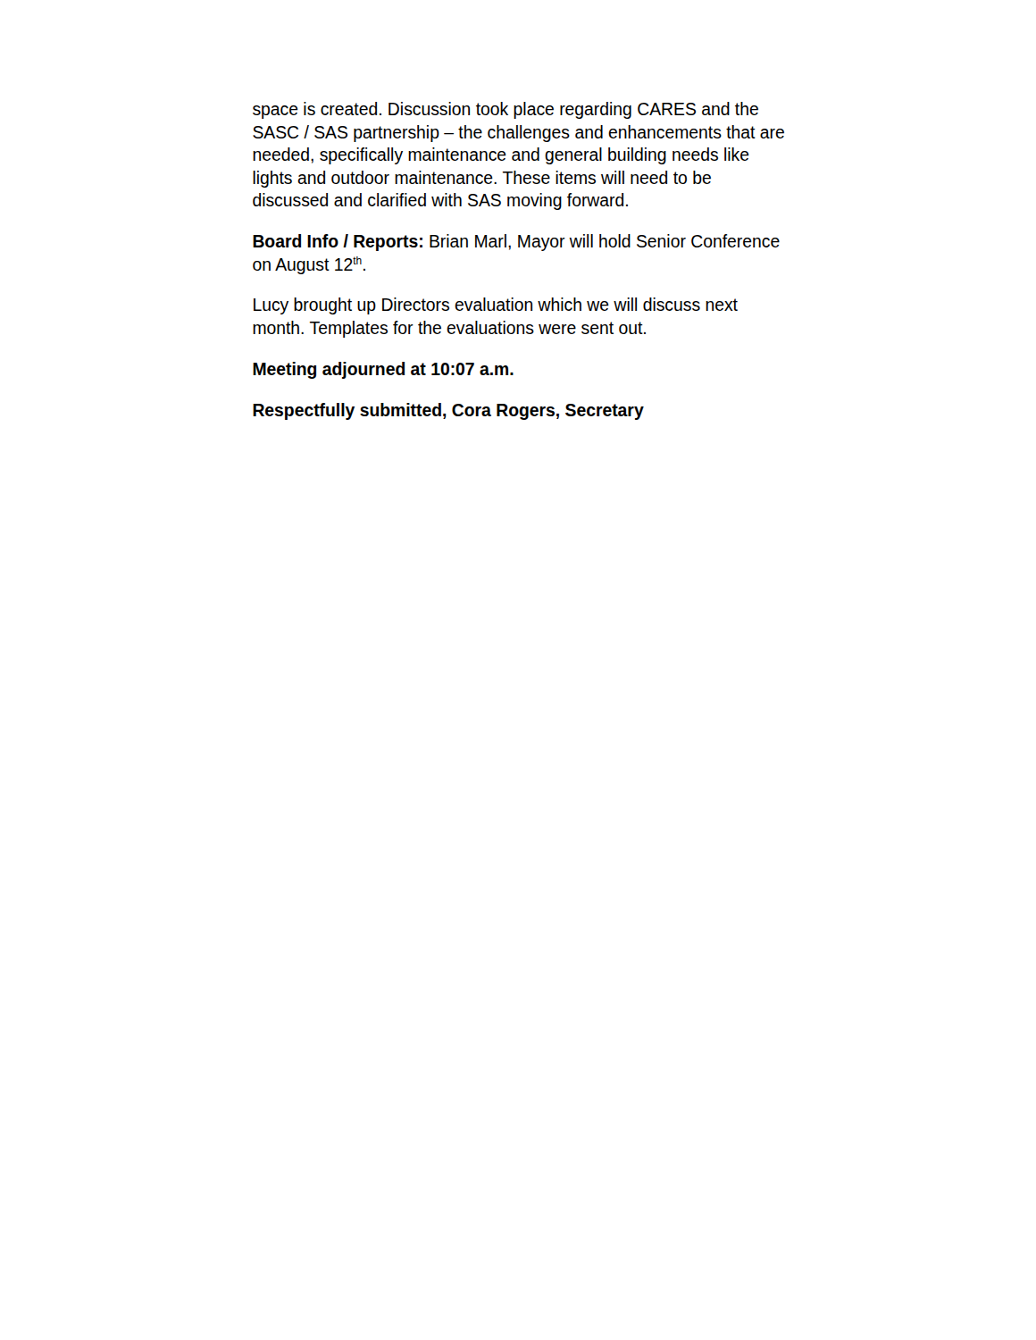space is created. Discussion took place regarding CARES and the SASC / SAS partnership – the challenges and enhancements that are needed, specifically maintenance and general building needs like lights and outdoor maintenance. These items will need to be discussed and clarified with SAS moving forward.
Board Info / Reports: Brian Marl, Mayor will hold Senior Conference on August 12th.
Lucy brought up Directors evaluation which we will discuss next month. Templates for the evaluations were sent out.
Meeting adjourned at 10:07 a.m.
Respectfully submitted, Cora Rogers, Secretary